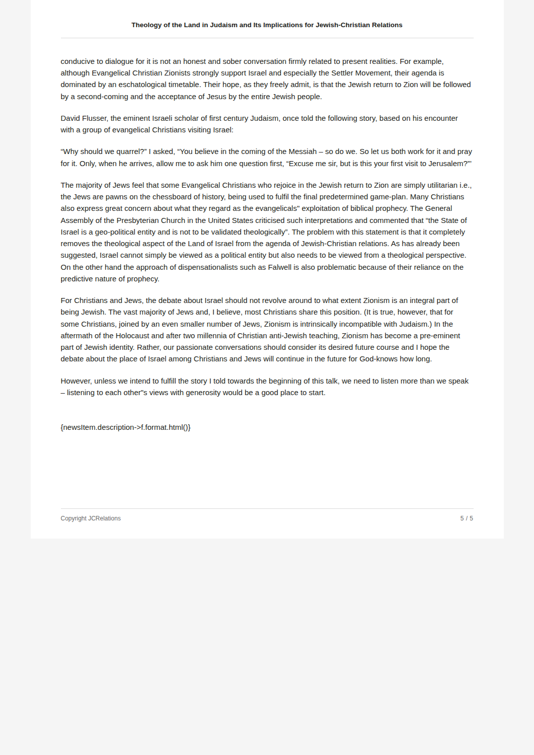Theology of the Land in Judaism and Its Implications for Jewish-Christian Relations
conducive to dialogue for it is not an honest and sober conversation firmly related to present realities. For example, although Evangelical Christian Zionists strongly support Israel and especially the Settler Movement, their agenda is dominated by an eschatological timetable. Their hope, as they freely admit, is that the Jewish return to Zion will be followed by a second-coming and the acceptance of Jesus by the entire Jewish people.
David Flusser, the eminent Israeli scholar of first century Judaism, once told the following story, based on his encounter with a group of evangelical Christians visiting Israel:
“Why should we quarrel?” I asked, “You believe in the coming of the Messiah – so do we. So let us both work for it and pray for it. Only, when he arrives, allow me to ask him one question first, “Excuse me sir, but is this your first visit to Jerusalem?”’
The majority of Jews feel that some Evangelical Christians who rejoice in the Jewish return to Zion are simply utilitarian i.e., the Jews are pawns on the chessboard of history, being used to fulfil the final predetermined game-plan. Many Christians also express great concern about what they regard as the evangelicals" exploitation of biblical prophecy. The General Assembly of the Presbyterian Church in the United States criticised such interpretations and commented that “the State of Israel is a geo-political entity and is not to be validated theologically”. The problem with this statement is that it completely removes the theological aspect of the Land of Israel from the agenda of Jewish-Christian relations. As has already been suggested, Israel cannot simply be viewed as a political entity but also needs to be viewed from a theological perspective. On the other hand the approach of dispensationalists such as Falwell is also problematic because of their reliance on the predictive nature of prophecy.
For Christians and Jews, the debate about Israel should not revolve around to what extent Zionism is an integral part of being Jewish. The vast majority of Jews and, I believe, most Christians share this position. (It is true, however, that for some Christians, joined by an even smaller number of Jews, Zionism is intrinsically incompatible with Judaism.) In the aftermath of the Holocaust and after two millennia of Christian anti-Jewish teaching, Zionism has become a pre-eminent part of Jewish identity. Rather, our passionate conversations should consider its desired future course and I hope the debate about the place of Israel among Christians and Jews will continue in the future for God-knows how long.
However, unless we intend to fulfill the story I told towards the beginning of this talk, we need to listen more than we speak – listening to each other"s views with generosity would be a good place to start.
{newsItem.description->f.format.html()}
Copyright JCRelations 5 / 5